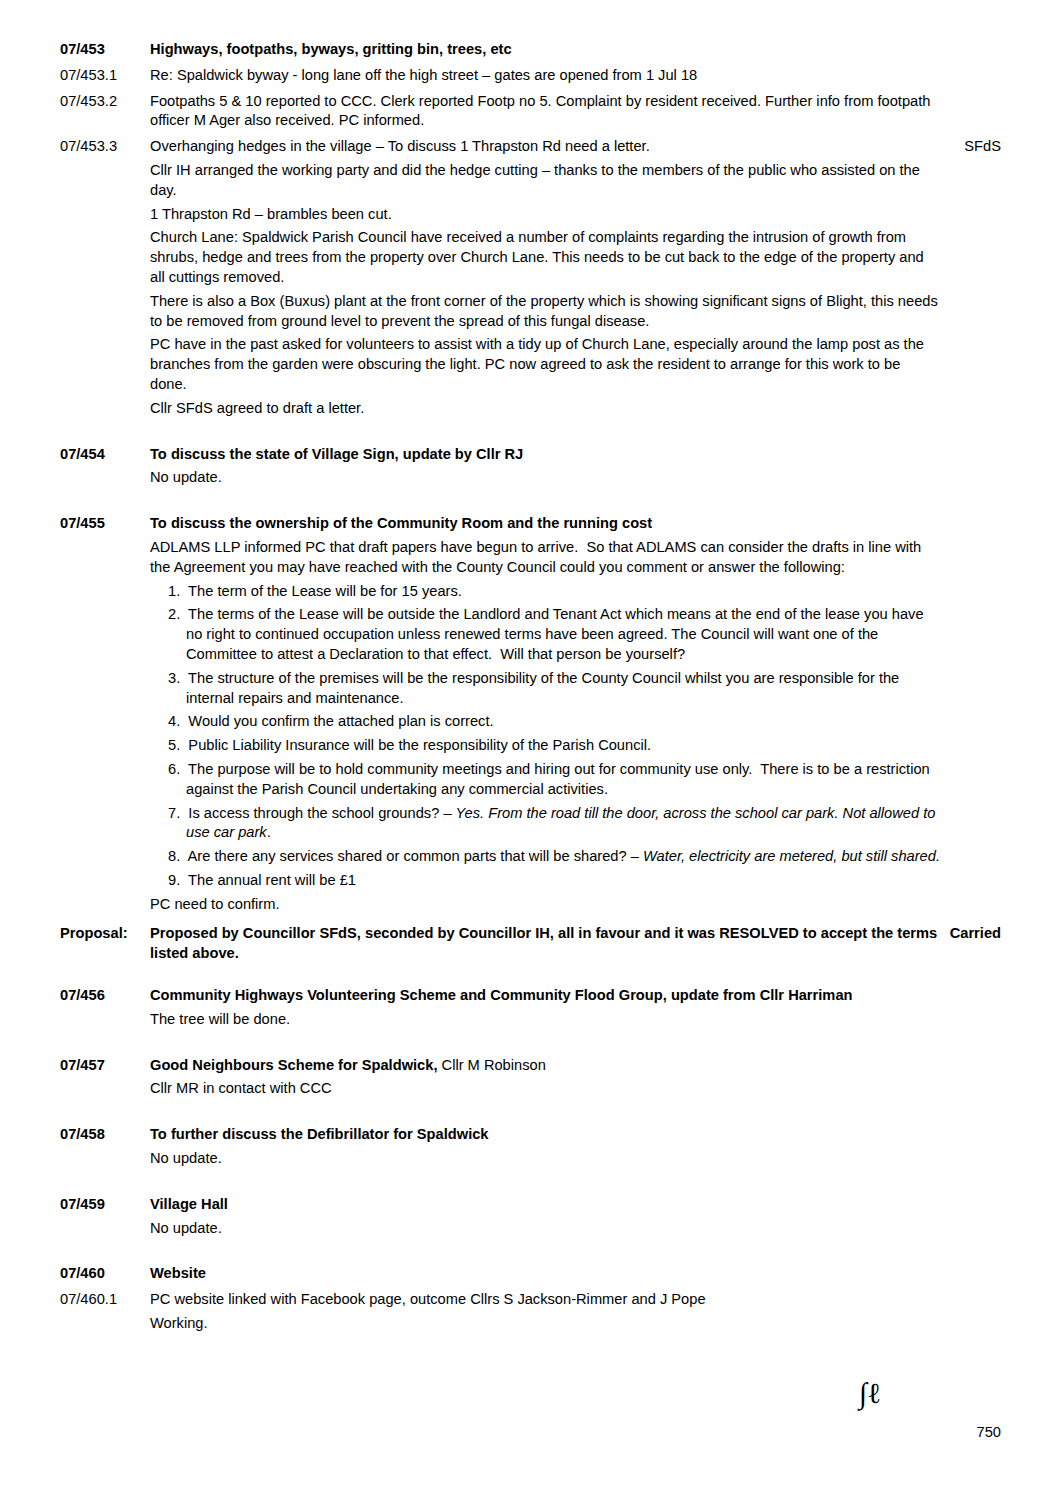| 07/453 | Highways, footpaths, byways, gritting bin, trees, etc | |
| 07/453.1 | Re: Spaldwick byway - long lane off the high street – gates are opened from 1 Jul 18 | |
| 07/453.2 | Footpaths 5 & 10 reported to CCC. Clerk reported Footp no 5. Complaint by resident received. Further info from footpath officer M Ager also received. PC informed. | |
| 07/453.3 | Overhanging hedges in the village – To discuss 1 Thrapston Rd need a letter. Cllr IH arranged the working party and did the hedge cutting – thanks to the members of the public who assisted on the day. 1 Thrapston Rd – brambles been cut. Church Lane: Spaldwick Parish Council have received a number of complaints regarding the intrusion of growth from shrubs, hedge and trees from the property over Church Lane. This needs to be cut back to the edge of the property and all cuttings removed. There is also a Box (Buxus) plant at the front corner of the property which is showing significant signs of Blight, this needs to be removed from ground level to prevent the spread of this fungal disease. PC have in the past asked for volunteers to assist with a tidy up of Church Lane, especially around the lamp post as the branches from the garden were obscuring the light. PC now agreed to ask the resident to arrange for this work to be done. Cllr SFdS agreed to draft a letter. | SFdS |
| 07/454 | To discuss the state of Village Sign, update by Cllr RJ No update. | |
| 07/455 | To discuss the ownership of the Community Room and the running cost ADLAMS LLP informed PC that draft papers have begun to arrive. So that ADLAMS can consider the drafts in line with the Agreement you may have reached with the County Council could you comment or answer the following: 1. The term of the Lease will be for 15 years. 2. The terms of the Lease will be outside the Landlord and Tenant Act which means at the end of the lease you have no right to continued occupation unless renewed terms have been agreed. The Council will want one of the Committee to attest a Declaration to that effect. Will that person be yourself? 3. The structure of the premises will be the responsibility of the County Council whilst you are responsible for the internal repairs and maintenance. 4. Would you confirm the attached plan is correct. 5. Public Liability Insurance will be the responsibility of the Parish Council. 6. The purpose will be to hold community meetings and hiring out for community use only. There is to be a restriction against the Parish Council undertaking any commercial activities. 7. Is access through the school grounds? – Yes. From the road till the door, across the school car park. Not allowed to use car park . 8. Are there any services shared or common parts that will be shared? – Water, electricity are metered, but still shared. 9. The annual rent will be £1 PC need to confirm. | |
| Proposal: | Proposed by Councillor SFdS, seconded by Councillor IH, all in favour and it was RESOLVED to accept the terms listed above. | Carried |
| 07/456 | Community Highways Volunteering Scheme and Community Flood Group, update from Cllr Harriman The tree will be done. | |
| 07/457 | Good Neighbours Scheme for Spaldwick, Cllr M Robinson Cllr MR in contact with CCC | |
| 07/458 | To further discuss the Defibrillator for Spaldwick No update. | |
| 07/459 | Village Hall No update. | |
| 07/460 | Website | |
| 07/460.1 | PC website linked with Facebook page, outcome Cllrs S Jackson-Rimmer and J Pope Working. | |
∫ℓ
750